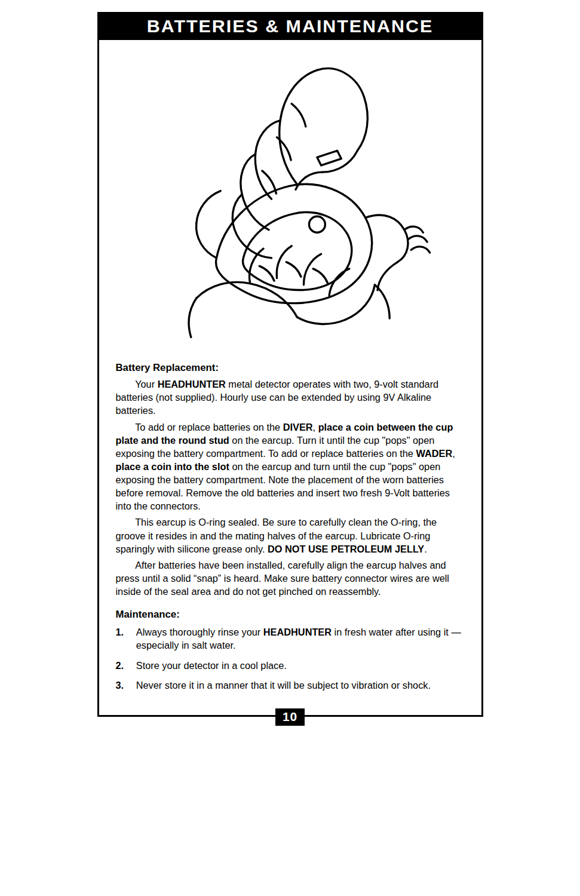BATTERIES & MAINTENANCE
Battery Replacement:
Your HEADHUNTER metal detector operates with two, 9-volt standard batteries (not supplied). Hourly use can be extended by using 9V Alkaline batteries.
To add or replace batteries on the DIVER, place a coin between the cup plate and the round stud on the earcup. Turn it until the cup "pops" open exposing the battery compartment. To add or replace batteries on the WADER, place a coin into the slot on the earcup and turn until the cup "pops" open exposing the battery compartment. Note the placement of the worn batteries before removal. Remove the old batteries and insert two fresh 9-Volt batteries into the connectors.
This earcup is O-ring sealed. Be sure to carefully clean the O-ring, the groove it resides in and the mating halves of the earcup. Lubricate O-ring sparingly with silicone grease only. DO NOT USE PETROLEUM JELLY.
After batteries have been installed, carefully align the earcup halves and press until a solid “snap” is heard. Make sure battery connector wires are well inside of the seal area and do not get pinched on reassembly.
Maintenance:
Always thoroughly rinse your HEADHUNTER in fresh water after using it — especially in salt water.
Store your detector in a cool place.
Never store it in a manner that it will be subject to vibration or shock.
10